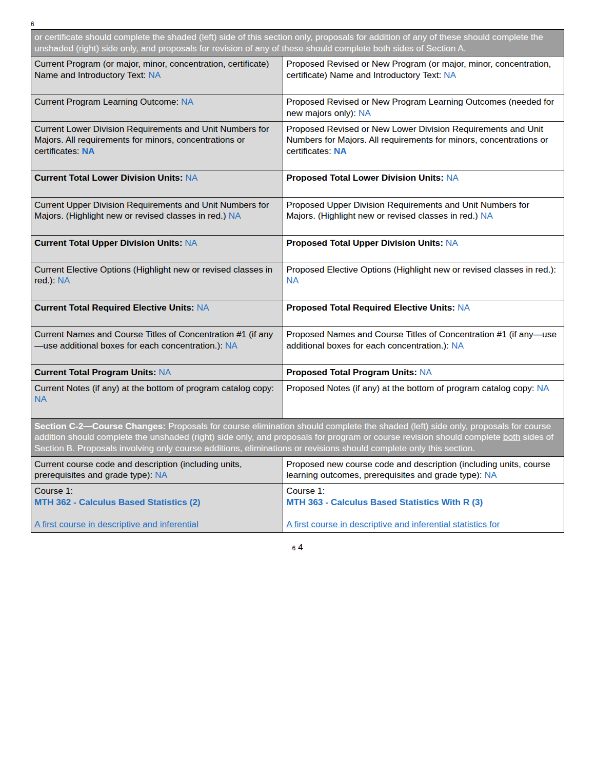6
| or certificate should complete the shaded (left) side of this section only, proposals for addition of any of these should complete the unshaded (right) side only, and proposals for revision of any of these should complete both sides of Section A. |
| Current Program (or major, minor, concentration, certificate) Name and Introductory Text: NA | Proposed Revised or New Program (or major, minor, concentration, certificate) Name and Introductory Text: NA |
| Current Program Learning Outcome: NA | Proposed Revised or New Program Learning Outcomes (needed for new majors only): NA |
| Current Lower Division Requirements and Unit Numbers for Majors. All requirements for minors, concentrations or certificates: NA | Proposed Revised or New Lower Division Requirements and Unit Numbers for Majors. All requirements for minors, concentrations or certificates: NA |
| Current Total Lower Division Units: NA | Proposed Total Lower Division Units: NA |
| Current Upper Division Requirements and Unit Numbers for Majors. (Highlight new or revised classes in red.) NA | Proposed Upper Division Requirements and Unit Numbers for Majors. (Highlight new or revised classes in red.) NA |
| Current Total Upper Division Units: NA | Proposed Total Upper Division Units: NA |
| Current Elective Options (Highlight new or revised classes in red.): NA | Proposed Elective Options (Highlight new or revised classes in red.): NA |
| Current Total Required Elective Units: NA | Proposed Total Required Elective Units: NA |
| Current Names and Course Titles of Concentration #1 (if any—use additional boxes for each concentration.): NA | Proposed Names and Course Titles of Concentration #1 (if any—use additional boxes for each concentration.): NA |
| Current Total Program Units: NA | Proposed Total Program Units: NA |
| Current Notes (if any) at the bottom of program catalog copy: NA | Proposed Notes (if any) at the bottom of program catalog copy: NA |
| Section C-2—Course Changes: Proposals for course elimination should complete the shaded (left) side only, proposals for course addition should complete the unshaded (right) side only, and proposals for program or course revision should complete both sides of Section B. Proposals involving only course additions, eliminations or revisions should complete only this section. |
| Current course code and description (including units, prerequisites and grade type): NA | Proposed new course code and description (including units, course learning outcomes, prerequisites and grade type): NA |
| Course 1: MTH 362 - Calculus Based Statistics (2) A first course in descriptive and inferential | Course 1: MTH 363 - Calculus Based Statistics With R (3) A first course in descriptive and inferential statistics for |
6 4